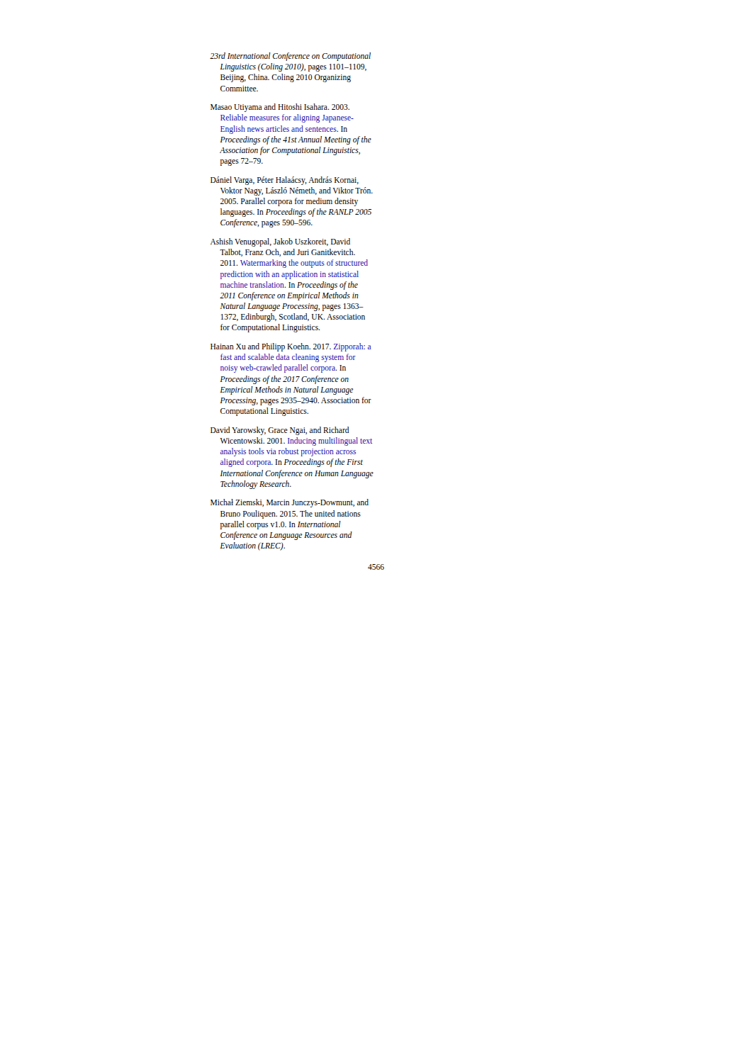23rd International Conference on Computational Linguistics (Coling 2010), pages 1101–1109, Beijing, China. Coling 2010 Organizing Committee.
Masao Utiyama and Hitoshi Isahara. 2003. Reliable measures for aligning Japanese-English news articles and sentences. In Proceedings of the 41st Annual Meeting of the Association for Computational Linguistics, pages 72–79.
Dániel Varga, Péter Halaácsy, András Kornai, Voktor Nagy, László Németh, and Viktor Trón. 2005. Parallel corpora for medium density languages. In Proceedings of the RANLP 2005 Conference, pages 590–596.
Ashish Venugopal, Jakob Uszkoreit, David Talbot, Franz Och, and Juri Ganitkevitch. 2011. Watermarking the outputs of structured prediction with an application in statistical machine translation. In Proceedings of the 2011 Conference on Empirical Methods in Natural Language Processing, pages 1363–1372, Edinburgh, Scotland, UK. Association for Computational Linguistics.
Hainan Xu and Philipp Koehn. 2017. Zipporah: a fast and scalable data cleaning system for noisy web-crawled parallel corpora. In Proceedings of the 2017 Conference on Empirical Methods in Natural Language Processing, pages 2935–2940. Association for Computational Linguistics.
David Yarowsky, Grace Ngai, and Richard Wicentowski. 2001. Inducing multilingual text analysis tools via robust projection across aligned corpora. In Proceedings of the First International Conference on Human Language Technology Research.
Michał Ziemski, Marcin Junczys-Dowmunt, and Bruno Pouliquen. 2015. The united nations parallel corpus v1.0. In International Conference on Language Resources and Evaluation (LREC).
4566